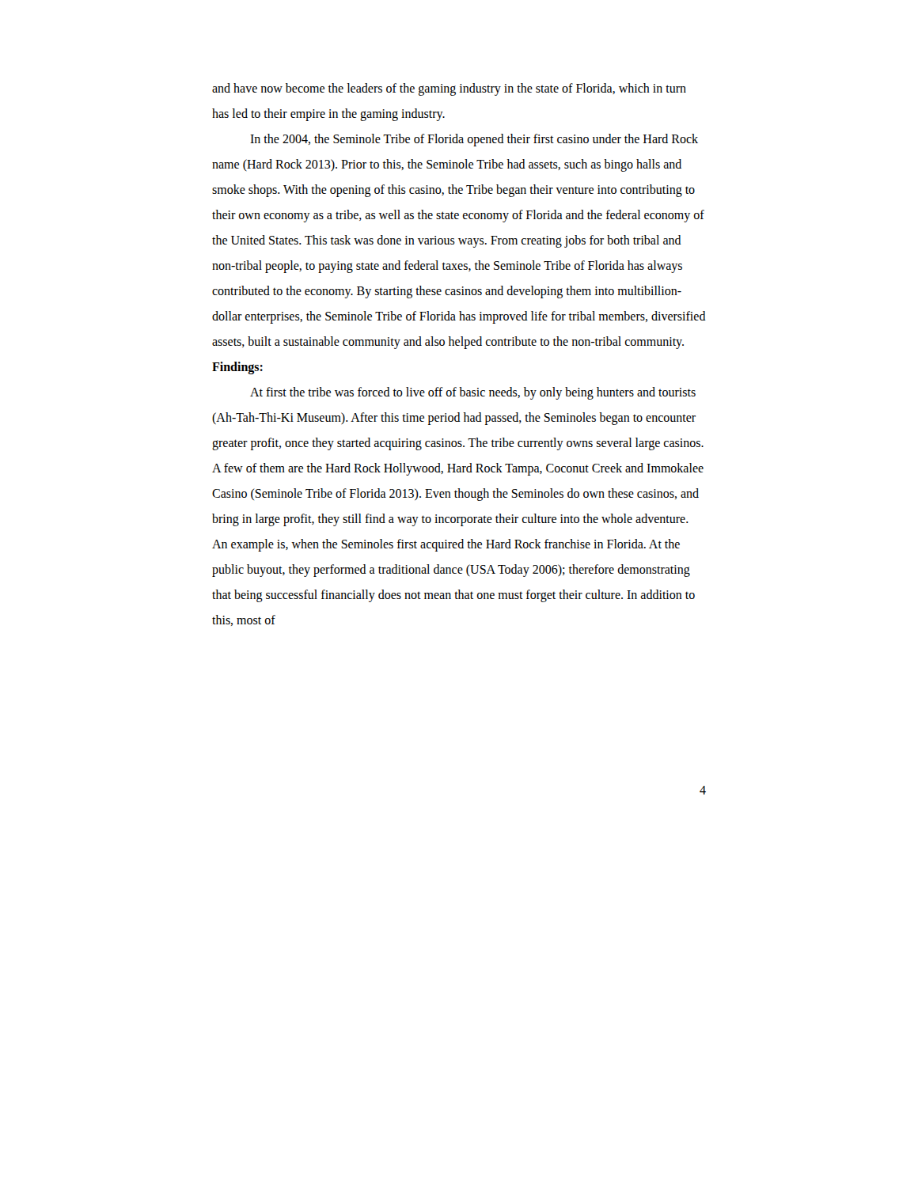and have now become the leaders of the gaming industry in the state of Florida, which in turn has led to their empire in the gaming industry.
In the 2004, the Seminole Tribe of Florida opened their first casino under the Hard Rock name (Hard Rock 2013). Prior to this, the Seminole Tribe had assets, such as bingo halls and smoke shops. With the opening of this casino, the Tribe began their venture into contributing to their own economy as a tribe, as well as the state economy of Florida and the federal economy of the United States. This task was done in various ways. From creating jobs for both tribal and non-tribal people, to paying state and federal taxes, the Seminole Tribe of Florida has always contributed to the economy. By starting these casinos and developing them into multibillion-dollar enterprises, the Seminole Tribe of Florida has improved life for tribal members, diversified assets, built a sustainable community and also helped contribute to the non-tribal community.
Findings:
At first the tribe was forced to live off of basic needs, by only being hunters and tourists (Ah-Tah-Thi-Ki Museum). After this time period had passed, the Seminoles began to encounter greater profit, once they started acquiring casinos. The tribe currently owns several large casinos. A few of them are the Hard Rock Hollywood, Hard Rock Tampa, Coconut Creek and Immokalee Casino (Seminole Tribe of Florida 2013). Even though the Seminoles do own these casinos, and bring in large profit, they still find a way to incorporate their culture into the whole adventure. An example is, when the Seminoles first acquired the Hard Rock franchise in Florida. At the public buyout, they performed a traditional dance (USA Today 2006); therefore demonstrating that being successful financially does not mean that one must forget their culture. In addition to this, most of
4